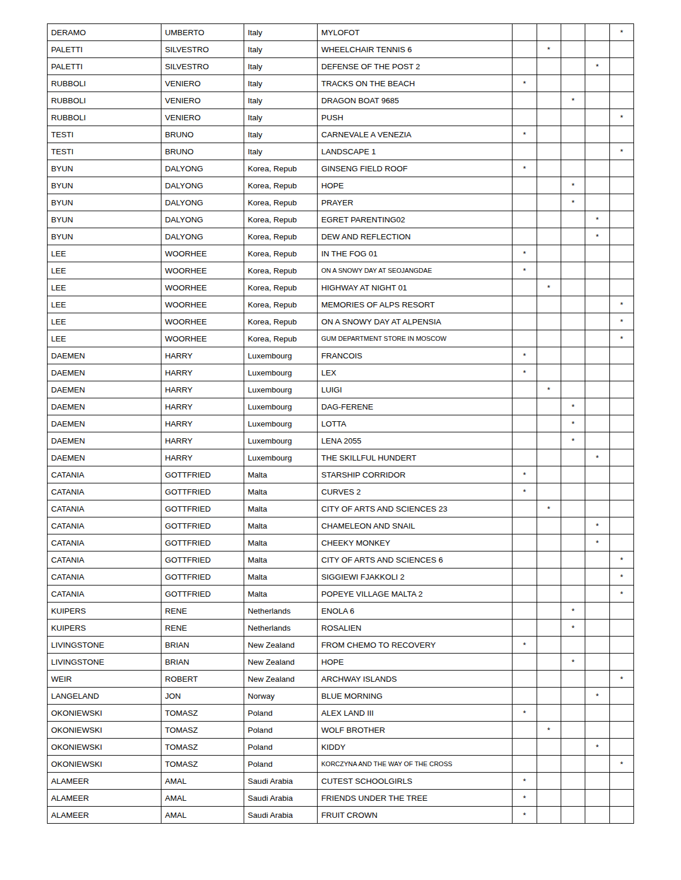| DERAMO | UMBERTO | Italy | MYLOFOT | | | | | * |
| PALETTI | SILVESTRO | Italy | WHEELCHAIR TENNIS 6 | | * | | | |
| PALETTI | SILVESTRO | Italy | DEFENSE OF THE POST 2 | | | | * | |
| RUBBOLI | VENIERO | Italy | TRACKS ON THE BEACH | * | | | | |
| RUBBOLI | VENIERO | Italy | DRAGON BOAT 9685 | | | * | | |
| RUBBOLI | VENIERO | Italy | PUSH | | | | | * |
| TESTI | BRUNO | Italy | CARNEVALE A VENEZIA | * | | | | |
| TESTI | BRUNO | Italy | LANDSCAPE 1 | | | | | * |
| BYUN | DALYONG | Korea, Repub | GINSENG FIELD ROOF | * | | | | |
| BYUN | DALYONG | Korea, Repub | HOPE | | | * | | |
| BYUN | DALYONG | Korea, Repub | PRAYER | | | * | | |
| BYUN | DALYONG | Korea, Repub | EGRET PARENTING02 | | | | * | |
| BYUN | DALYONG | Korea, Repub | DEW AND REFLECTION | | | | * | |
| LEE | WOORHEE | Korea, Repub | IN THE FOG 01 | * | | | | |
| LEE | WOORHEE | Korea, Repub | ON A SNOWY DAY AT SEOJANGDAE | * | | | | |
| LEE | WOORHEE | Korea, Repub | HIGHWAY AT NIGHT 01 | | * | | | |
| LEE | WOORHEE | Korea, Repub | MEMORIES OF ALPS RESORT | | | | | * |
| LEE | WOORHEE | Korea, Repub | ON A SNOWY DAY AT ALPENSIA | | | | | * |
| LEE | WOORHEE | Korea, Repub | GUM DEPARTMENT STORE IN MOSCOW | | | | | * |
| DAEMEN | HARRY | Luxembourg | FRANCOIS | * | | | | |
| DAEMEN | HARRY | Luxembourg | LEX | * | | | | |
| DAEMEN | HARRY | Luxembourg | LUIGI | | * | | | |
| DAEMEN | HARRY | Luxembourg | DAG-FERENE | | | * | | |
| DAEMEN | HARRY | Luxembourg | LOTTA | | | * | | |
| DAEMEN | HARRY | Luxembourg | LENA 2055 | | | * | | |
| DAEMEN | HARRY | Luxembourg | THE SKILLFUL HUNDERT | | | | * | |
| CATANIA | GOTTFRIED | Malta | STARSHIP CORRIDOR | * | | | | |
| CATANIA | GOTTFRIED | Malta | CURVES 2 | * | | | | |
| CATANIA | GOTTFRIED | Malta | CITY OF ARTS AND SCIENCES 23 | | * | | | |
| CATANIA | GOTTFRIED | Malta | CHAMELEON AND SNAIL | | | | * | |
| CATANIA | GOTTFRIED | Malta | CHEEKY MONKEY | | | | * | |
| CATANIA | GOTTFRIED | Malta | CITY OF ARTS AND SCIENCES 6 | | | | | * |
| CATANIA | GOTTFRIED | Malta | SIGGIEWI FJAKKOLI 2 | | | | | * |
| CATANIA | GOTTFRIED | Malta | POPEYE VILLAGE MALTA 2 | | | | | * |
| KUIPERS | RENE | Netherlands | ENOLA 6 | | | * | | |
| KUIPERS | RENE | Netherlands | ROSALIEN | | | * | | |
| LIVINGSTONE | BRIAN | New Zealand | FROM CHEMO TO RECOVERY | * | | | | |
| LIVINGSTONE | BRIAN | New Zealand | HOPE | | | * | | |
| WEIR | ROBERT | New Zealand | ARCHWAY ISLANDS | | | | | * |
| LANGELAND | JON | Norway | BLUE MORNING | | | | * | |
| OKONIEWSKI | TOMASZ | Poland | ALEX LAND III | * | | | | |
| OKONIEWSKI | TOMASZ | Poland | WOLF BROTHER | | * | | | |
| OKONIEWSKI | TOMASZ | Poland | KIDDY | | | | * | |
| OKONIEWSKI | TOMASZ | Poland | KORCZYNA AND THE WAY OF THE CROSS | | | | | * |
| ALAMEER | AMAL | Saudi Arabia | CUTEST SCHOOLGIRLS | * | | | | |
| ALAMEER | AMAL | Saudi Arabia | FRIENDS UNDER THE TREE | * | | | | |
| ALAMEER | AMAL | Saudi Arabia | FRUIT CROWN | * | | | | |